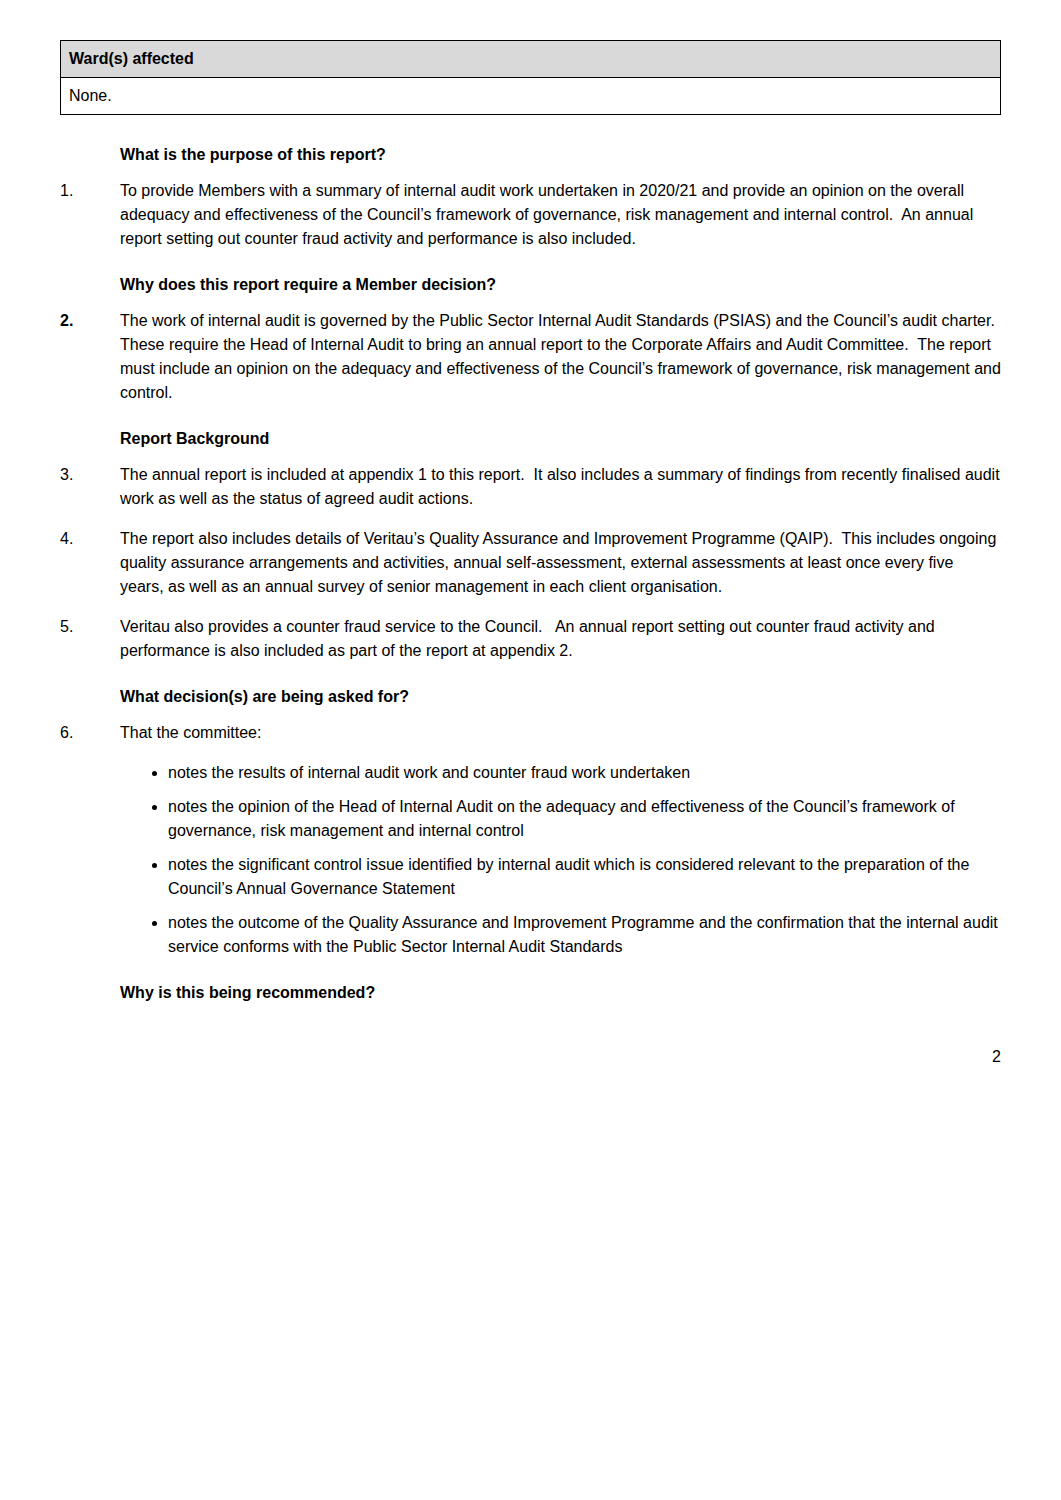| Ward(s) affected |
| --- |
| None. |
What is the purpose of this report?
1.
To provide Members with a summary of internal audit work undertaken in 2020/21 and provide an opinion on the overall adequacy and effectiveness of the Council’s framework of governance, risk management and internal control. An annual report setting out counter fraud activity and performance is also included.
Why does this report require a Member decision?
2.
The work of internal audit is governed by the Public Sector Internal Audit Standards (PSIAS) and the Council’s audit charter. These require the Head of Internal Audit to bring an annual report to the Corporate Affairs and Audit Committee. The report must include an opinion on the adequacy and effectiveness of the Council’s framework of governance, risk management and control.
Report Background
3.
The annual report is included at appendix 1 to this report. It also includes a summary of findings from recently finalised audit work as well as the status of agreed audit actions.
4.
The report also includes details of Veritau’s Quality Assurance and Improvement Programme (QAIP). This includes ongoing quality assurance arrangements and activities, annual self-assessment, external assessments at least once every five years, as well as an annual survey of senior management in each client organisation.
5.
Veritau also provides a counter fraud service to the Council. An annual report setting out counter fraud activity and performance is also included as part of the report at appendix 2.
What decision(s) are being asked for?
6.
That the committee:
notes the results of internal audit work and counter fraud work undertaken
notes the opinion of the Head of Internal Audit on the adequacy and effectiveness of the Council’s framework of governance, risk management and internal control
notes the significant control issue identified by internal audit which is considered relevant to the preparation of the Council’s Annual Governance Statement
notes the outcome of the Quality Assurance and Improvement Programme and the confirmation that the internal audit service conforms with the Public Sector Internal Audit Standards
Why is this being recommended?
2